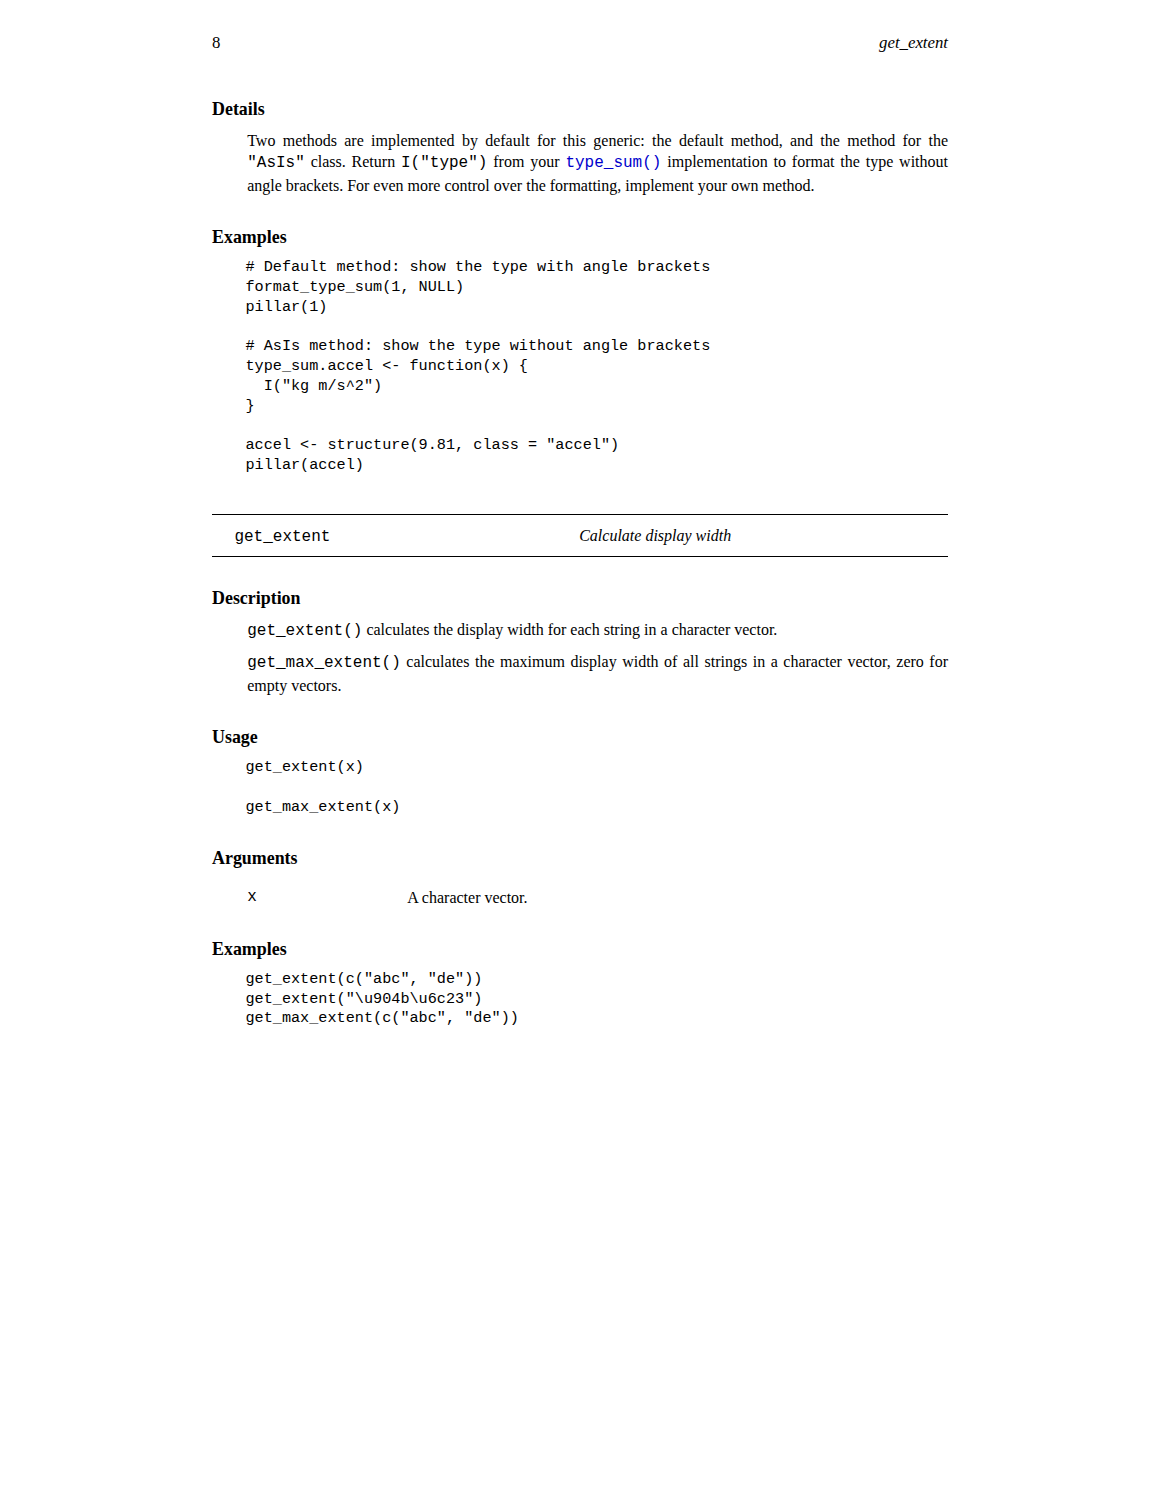8 get_extent
Details
Two methods are implemented by default for this generic: the default method, and the method for the "AsIs" class. Return I("type") from your type_sum() implementation to format the type without angle brackets. For even more control over the formatting, implement your own method.
Examples
# Default method: show the type with angle brackets
format_type_sum(1, NULL)
pillar(1)

# AsIs method: show the type without angle brackets
type_sum.accel <- function(x) {
  I("kg m/s^2")
}

accel <- structure(9.81, class = "accel")
pillar(accel)
get_extent Calculate display width
Description
get_extent() calculates the display width for each string in a character vector.
get_max_extent() calculates the maximum display width of all strings in a character vector, zero for empty vectors.
Usage
get_extent(x)

get_max_extent(x)
Arguments
x
A character vector.
Examples
get_extent(c("abc", "de"))
get_extent("\u904b\u6c23")
get_max_extent(c("abc", "de"))